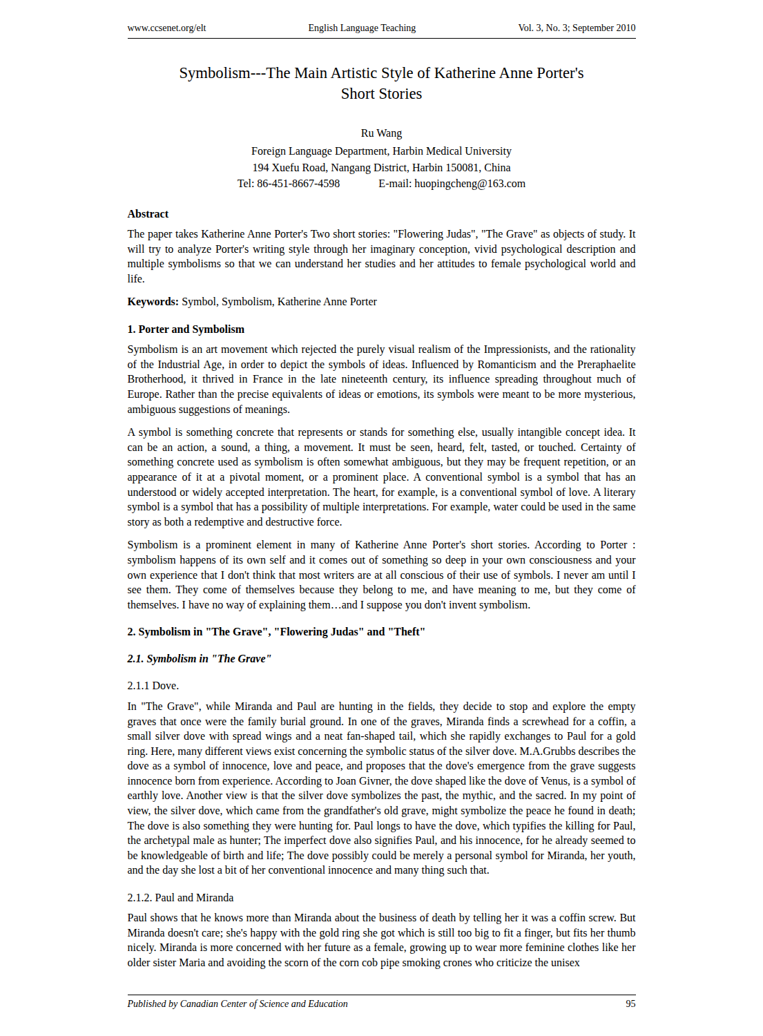www.ccsenet.org/elt English Language Teaching Vol. 3, No. 3; September 2010
Symbolism---The Main Artistic Style of Katherine Anne Porter's
Short Stories
Ru Wang
Foreign Language Department, Harbin Medical University
194 Xuefu Road, Nangang District, Harbin 150081, China
Tel: 86-451-8667-4598 E-mail: huopingcheng@163.com
Abstract
The paper takes Katherine Anne Porter's Two short stories: "Flowering Judas", "The Grave" as objects of study. It will try to analyze Porter's writing style through her imaginary conception, vivid psychological description and multiple symbolisms so that we can understand her studies and her attitudes to female psychological world and life.
Keywords: Symbol, Symbolism, Katherine Anne Porter
1. Porter and Symbolism
Symbolism is an art movement which rejected the purely visual realism of the Impressionists, and the rationality of the Industrial Age, in order to depict the symbols of ideas. Influenced by Romanticism and the Preraphaelite Brotherhood, it thrived in France in the late nineteenth century, its influence spreading throughout much of Europe. Rather than the precise equivalents of ideas or emotions, its symbols were meant to be more mysterious, ambiguous suggestions of meanings.
A symbol is something concrete that represents or stands for something else, usually intangible concept idea. It can be an action, a sound, a thing, a movement. It must be seen, heard, felt, tasted, or touched. Certainty of something concrete used as symbolism is often somewhat ambiguous, but they may be frequent repetition, or an appearance of it at a pivotal moment, or a prominent place. A conventional symbol is a symbol that has an understood or widely accepted interpretation. The heart, for example, is a conventional symbol of love. A literary symbol is a symbol that has a possibility of multiple interpretations. For example, water could be used in the same story as both a redemptive and destructive force.
Symbolism is a prominent element in many of Katherine Anne Porter's short stories. According to Porter : symbolism happens of its own self and it comes out of something so deep in your own consciousness and your own experience that I don't think that most writers are at all conscious of their use of symbols. I never am until I see them. They come of themselves because they belong to me, and have meaning to me, but they come of themselves. I have no way of explaining them…and I suppose you don't invent symbolism.
2. Symbolism in "The Grave", "Flowering Judas" and "Theft"
2.1. Symbolism in "The Grave"
2.1.1 Dove.
In "The Grave", while Miranda and Paul are hunting in the fields, they decide to stop and explore the empty graves that once were the family burial ground. In one of the graves, Miranda finds a screwhead for a coffin, a small silver dove with spread wings and a neat fan-shaped tail, which she rapidly exchanges to Paul for a gold ring. Here, many different views exist concerning the symbolic status of the silver dove. M.A.Grubbs describes the dove as a symbol of innocence, love and peace, and proposes that the dove's emergence from the grave suggests innocence born from experience. According to Joan Givner, the dove shaped like the dove of Venus, is a symbol of earthly love. Another view is that the silver dove symbolizes the past, the mythic, and the sacred. In my point of view, the silver dove, which came from the grandfather's old grave, might symbolize the peace he found in death; The dove is also something they were hunting for. Paul longs to have the dove, which typifies the killing for Paul, the archetypal male as hunter; The imperfect dove also signifies Paul, and his innocence, for he already seemed to be knowledgeable of birth and life; The dove possibly could be merely a personal symbol for Miranda, her youth, and the day she lost a bit of her conventional innocence and many thing such that.
2.1.2. Paul and Miranda
Paul shows that he knows more than Miranda about the business of death by telling her it was a coffin screw. But Miranda doesn't care; she's happy with the gold ring she got which is still too big to fit a finger, but fits her thumb nicely. Miranda is more concerned with her future as a female, growing up to wear more feminine clothes like her older sister Maria and avoiding the scorn of the corn cob pipe smoking crones who criticize the unisex
Published by Canadian Center of Science and Education 95